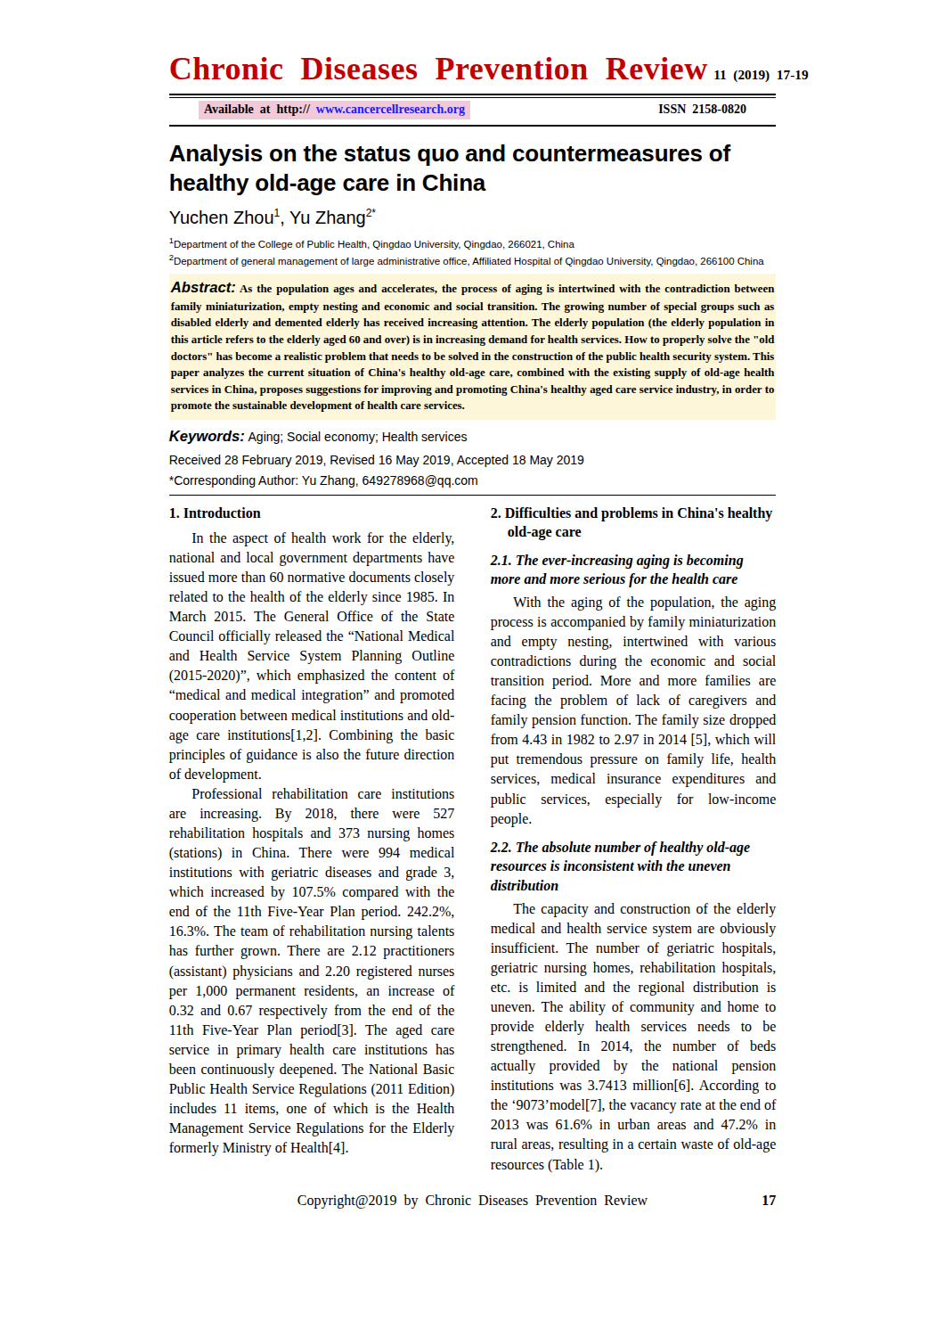Chronic Diseases Prevention Review
11 (2019) 17-19
Available at http:// www.cancercellresearch.org
ISSN 2158-0820
Analysis on the status quo and countermeasures of healthy old-age care in China
Yuchen Zhou1, Yu Zhang2*
1Department of the College of Public Health, Qingdao University, Qingdao, 266021, China
2Department of general management of large administrative office, Affiliated Hospital of Qingdao University, Qingdao, 266100 China
Abstract: As the population ages and accelerates, the process of aging is intertwined with the contradiction between family miniaturization, empty nesting and economic and social transition. The growing number of special groups such as disabled elderly and demented elderly has received increasing attention. The elderly population (the elderly population in this article refers to the elderly aged 60 and over) is in increasing demand for health services. How to properly solve the "old doctors" has become a realistic problem that needs to be solved in the construction of the public health security system. This paper analyzes the current situation of China's healthy old-age care, combined with the existing supply of old-age health services in China, proposes suggestions for improving and promoting China's healthy aged care service industry, in order to promote the sustainable development of health care services.
Keywords: Aging; Social economy; Health services
Received 28 February 2019, Revised 16 May 2019, Accepted 18 May 2019
*Corresponding Author: Yu Zhang, 649278968@qq.com
1. Introduction
In the aspect of health work for the elderly, national and local government departments have issued more than 60 normative documents closely related to the health of the elderly since 1985. In March 2015. The General Office of the State Council officially released the “National Medical and Health Service System Planning Outline (2015-2020)”, which emphasized the content of “medical and medical integration” and promoted cooperation between medical institutions and old-age care institutions[1,2]. Combining the basic principles of guidance is also the future direction of development.
Professional rehabilitation care institutions are increasing. By 2018, there were 527 rehabilitation hospitals and 373 nursing homes (stations) in China. There were 994 medical institutions with geriatric diseases and grade 3, which increased by 107.5% compared with the end of the 11th Five-Year Plan period. 242.2%, 16.3%. The team of rehabilitation nursing talents has further grown. There are 2.12 practitioners (assistant) physicians and 2.20 registered nurses per 1,000 permanent residents, an increase of 0.32 and 0.67 respectively from the end of the 11th Five-Year Plan period[3]. The aged care service in primary health care institutions has been continuously deepened. The National Basic Public Health Service Regulations (2011 Edition) includes 11 items, one of which is the Health Management Service Regulations for the Elderly formerly Ministry of Health[4].
2. Difficulties and problems in China's healthy old-age care
2.1. The ever-increasing aging is becoming more and more serious for the health care
With the aging of the population, the aging process is accompanied by family miniaturization and empty nesting, intertwined with various contradictions during the economic and social transition period. More and more families are facing the problem of lack of caregivers and family pension function. The family size dropped from 4.43 in 1982 to 2.97 in 2014 [5], which will put tremendous pressure on family life, health services, medical insurance expenditures and public services, especially for low-income people.
2.2. The absolute number of healthy old-age resources is inconsistent with the uneven distribution
The capacity and construction of the elderly medical and health service system are obviously insufficient. The number of geriatric hospitals, geriatric nursing homes, rehabilitation hospitals, etc. is limited and the regional distribution is uneven. The ability of community and home to provide elderly health services needs to be strengthened. In 2014, the number of beds actually provided by the national pension institutions was 3.7413 million[6]. According to the ‘9073’model[7], the vacancy rate at the end of 2013 was 61.6% in urban areas and 47.2% in rural areas, resulting in a certain waste of old-age resources (Table 1).
Copyright@2019 by Chronic Diseases Prevention Review
17